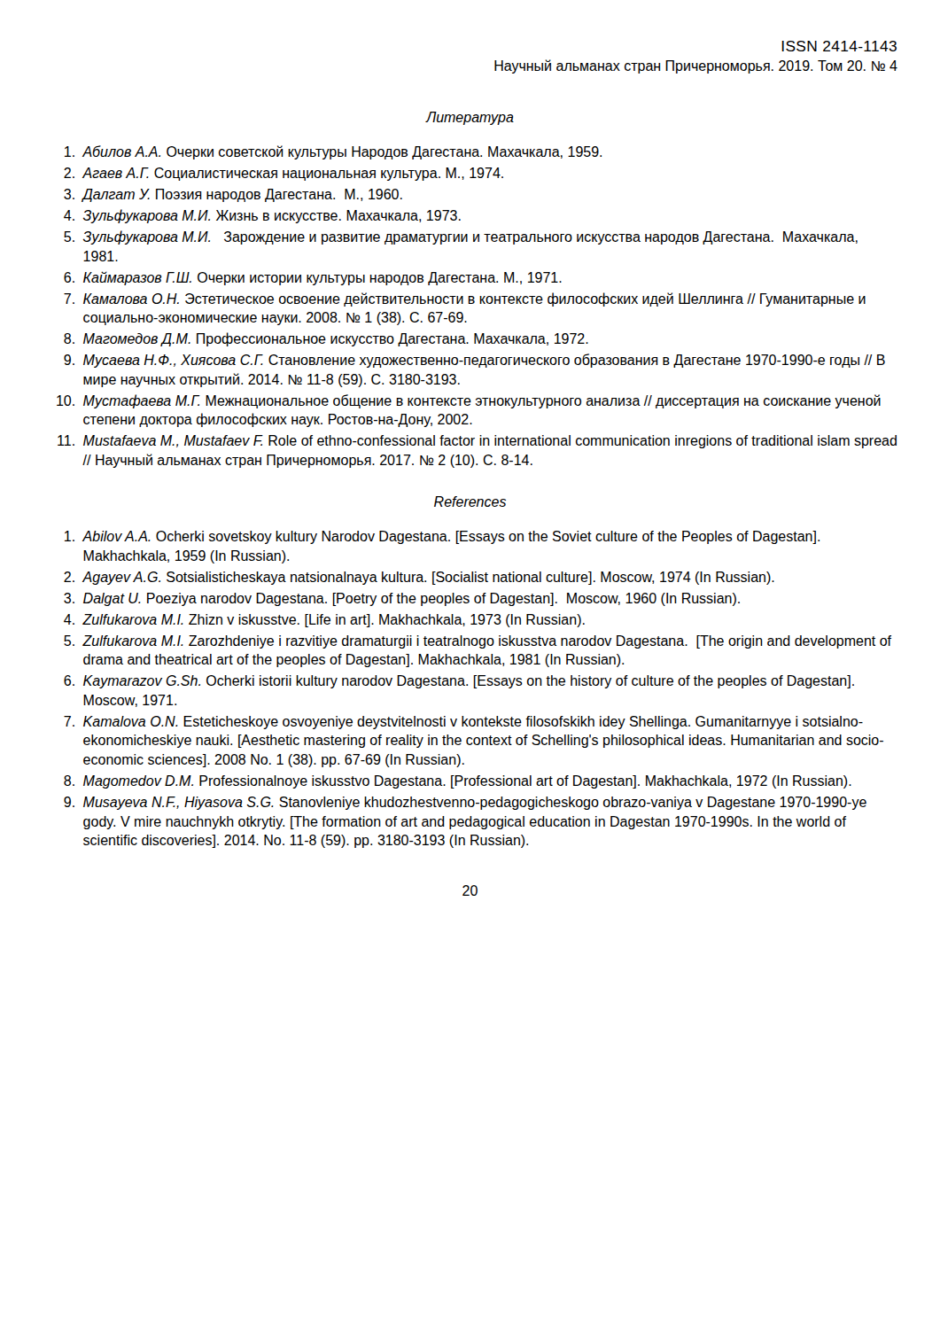ISSN 2414-1143
Научный альманах стран Причерноморья. 2019. Том 20. № 4
Литература
Абилов А.А. Очерки советской культуры Народов Дагестана. Махачкала, 1959.
Агаев А.Г. Социалистическая национальная культура. М., 1974.
Далгат У. Поэзия народов Дагестана. М., 1960.
Зульфукарова М.И. Жизнь в искусстве. Махачкала, 1973.
Зульфукарова М.И. Зарождение и развитие драматургии и театрального искусства народов Дагестана. Махачкала, 1981.
Каймаразов Г.Ш. Очерки истории культуры народов Дагестана. М., 1971.
Камалова О.Н. Эстетическое освоение действительности в контексте философских идей Шеллинга // Гуманитарные и социально-экономические науки. 2008. № 1 (38). С. 67-69.
Магомедов Д.М. Профессиональное искусство Дагестана. Махачкала, 1972.
Мусаева Н.Ф., Хиясова С.Г. Становление художественно-педагогического образования в Дагестане 1970-1990-е годы // В мире научных открытий. 2014. № 11-8 (59). С. 3180-3193.
Мустафаева М.Г. Межнациональное общение в контексте этнокультурного анализа // диссертация на соискание ученой степени доктора философских наук. Ростов-на-Дону, 2002.
Mustafaeva M., Mustafaev F. Role of ethno-confessional factor in international communication inregions of traditional islam spread // Научный альманах стран Причерноморья. 2017. № 2 (10). С. 8-14.
References
Abilov A.A. Ocherki sovetskoy kultury Narodov Dagestana. [Essays on the Soviet culture of the Peoples of Dagestan]. Makhachkala, 1959 (In Russian).
Agayev A.G. Sotsialisticheskaya natsionalnaya kultura. [Socialist national culture]. Moscow, 1974 (In Russian).
Dalgat U. Poeziya narodov Dagestana. [Poetry of the peoples of Dagestan]. Moscow, 1960 (In Russian).
Zulfukarova M.I. Zhizn v iskusstve. [Life in art]. Makhachkala, 1973 (In Russian).
Zulfukarova M.I. Zarozhdeniye i razvitiye dramaturgii i teatralnogo iskusstva narodov Dagestana. [The origin and development of drama and theatrical art of the peoples of Dagestan]. Makhachkala, 1981 (In Russian).
Kaymarazov G.Sh. Ocherki istorii kultury narodov Dagestana. [Essays on the history of culture of the peoples of Dagestan]. Moscow, 1971.
Kamalova O.N. Esteticheskoye osvoyeniye deystvitelnosti v kontekste filosofskikh idey Shellinga. Gumanitarnyye i sotsialno-ekonomicheskiye nauki. [Aesthetic mastering of reality in the context of Schelling's philosophical ideas. Humanitarian and socio-economic sciences]. 2008 No. 1 (38). pp. 67-69 (In Russian).
Magomedov D.M. Professionalnoye iskusstvo Dagestana. [Professional art of Dagestan]. Makhachkala, 1972 (In Russian).
Musayeva N.F., Hiyasova S.G. Stanovleniye khudozhestvenno-pedagogicheskogo obrazo-vaniya v Dagestane 1970-1990-ye gody. V mire nauchnykh otkrytiy. [The formation of art and pedagogical education in Dagestan 1970-1990s. In the world of scientific discoveries]. 2014. No. 11-8 (59). pp. 3180-3193 (In Russian).
20